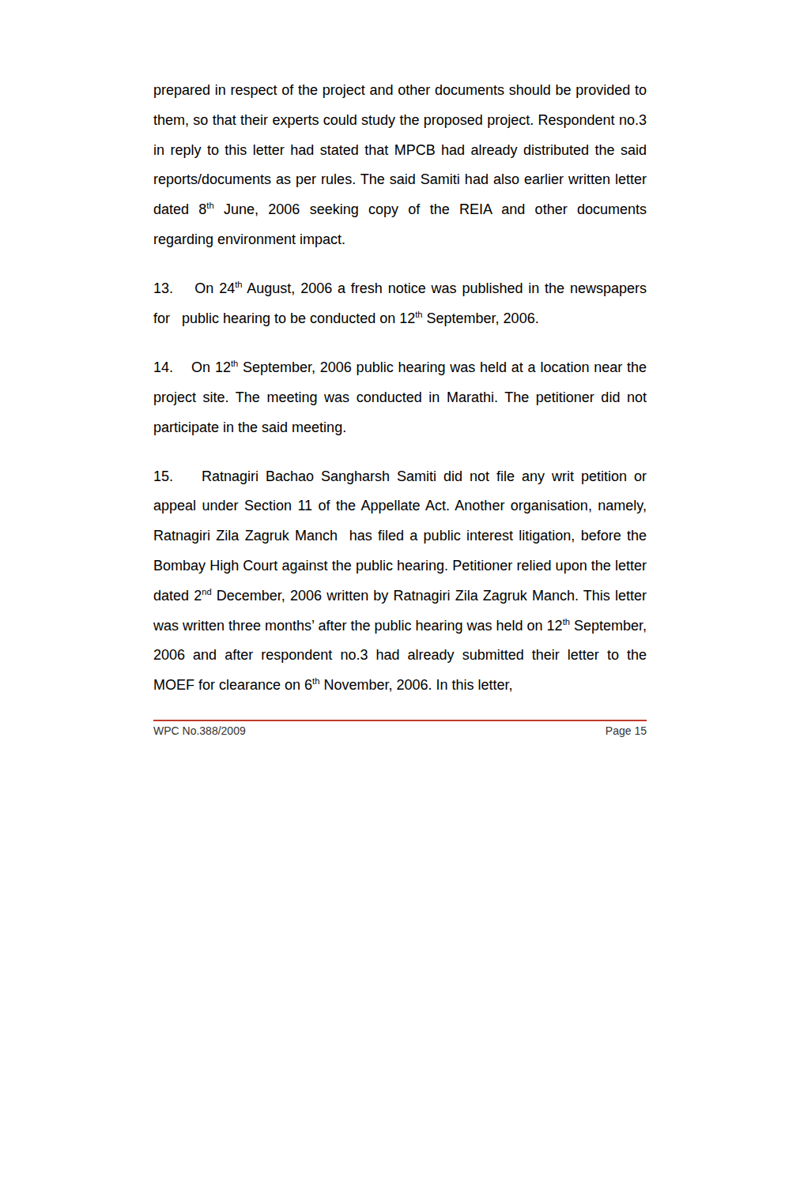prepared in respect of the project and other documents should be provided to them, so that their experts could study the proposed project. Respondent no.3 in reply to this letter had stated that MPCB had already distributed the said reports/documents as per rules. The said Samiti had also earlier written letter dated 8th June, 2006 seeking copy of the REIA and other documents regarding environment impact.
13. On 24th August, 2006 a fresh notice was published in the newspapers for public hearing to be conducted on 12th September, 2006.
14. On 12th September, 2006 public hearing was held at a location near the project site. The meeting was conducted in Marathi. The petitioner did not participate in the said meeting.
15. Ratnagiri Bachao Sangharsh Samiti did not file any writ petition or appeal under Section 11 of the Appellate Act. Another organisation, namely, Ratnagiri Zila Zagruk Manch has filed a public interest litigation, before the Bombay High Court against the public hearing. Petitioner relied upon the letter dated 2nd December, 2006 written by Ratnagiri Zila Zagruk Manch. This letter was written three months’ after the public hearing was held on 12th September, 2006 and after respondent no.3 had already submitted their letter to the MOEF for clearance on 6th November, 2006. In this letter,
WPC No.388/2009 Page 15